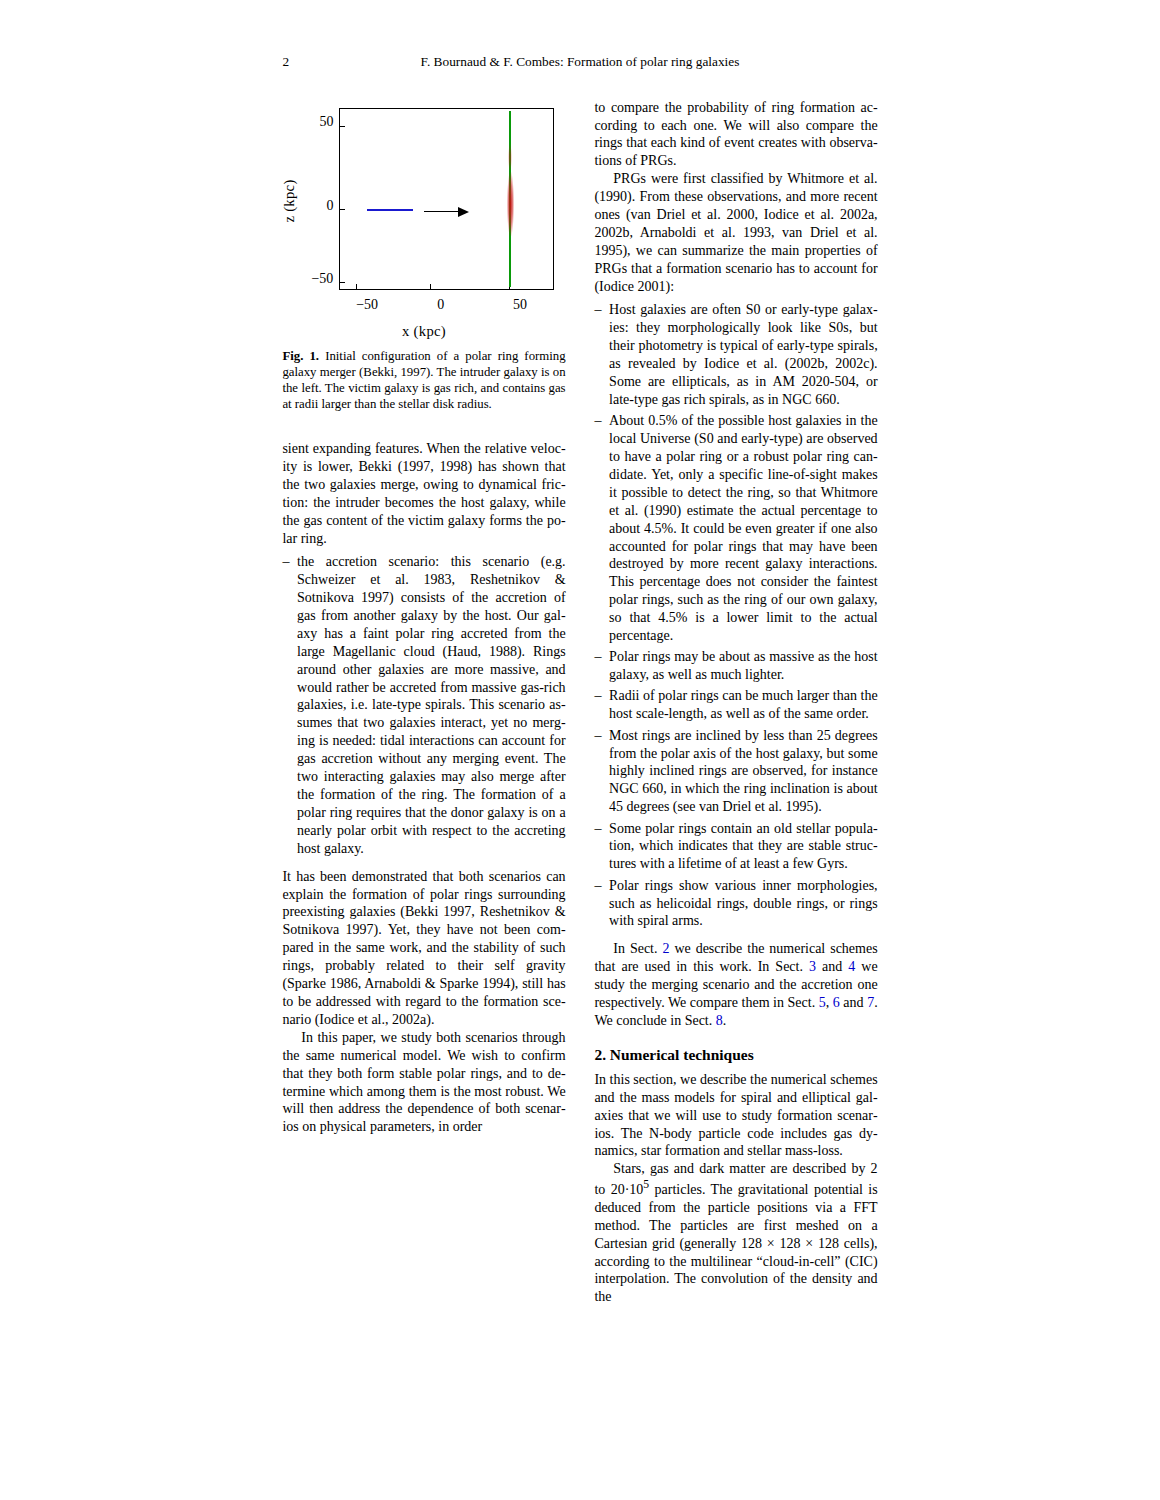2
F. Bournaud & F. Combes: Formation of polar ring galaxies
z (kpc)
50
0
−50
−50
0
50
x (kpc)
Fig. 1. Initial configuration of a polar ring forming galaxy merger (Bekki, 1997). The intruder galaxy is on the left. The victim galaxy is gas rich, and contains gas at radii larger than the stellar disk radius.
sient expanding features. When the relative velocity is lower, Bekki (1997, 1998) has shown that the two galaxies merge, owing to dynamical friction: the intruder becomes the host galaxy, while the gas content of the victim galaxy forms the polar ring.
the accretion scenario: this scenario (e.g. Schweizer et al. 1983, Reshetnikov & Sotnikova 1997) consists of the accretion of gas from another galaxy by the host. Our galaxy has a faint polar ring accreted from the large Magellanic cloud (Haud, 1988). Rings around other galaxies are more massive, and would rather be accreted from massive gas-rich galaxies, i.e. late-type spirals. This scenario assumes that two galaxies interact, yet no merging is needed: tidal interactions can account for gas accretion without any merging event. The two interacting galaxies may also merge after the formation of the ring. The formation of a polar ring requires that the donor galaxy is on a nearly polar orbit with respect to the accreting host galaxy.
It has been demonstrated that both scenarios can explain the formation of polar rings surrounding preexisting galaxies (Bekki 1997, Reshetnikov & Sotnikova 1997). Yet, they have not been compared in the same work, and the stability of such rings, probably related to their self gravity (Sparke 1986, Arnaboldi & Sparke 1994), still has to be addressed with regard to the formation scenario (Iodice et al., 2002a).
In this paper, we study both scenarios through the same numerical model. We wish to confirm that they both form stable polar rings, and to determine which among them is the most robust. We will then address the dependence of both scenarios on physical parameters, in order
to compare the probability of ring formation according to each one. We will also compare the rings that each kind of event creates with observations of PRGs.
PRGs were first classified by Whitmore et al. (1990). From these observations, and more recent ones (van Driel et al. 2000, Iodice et al. 2002a, 2002b, Arnaboldi et al. 1993, van Driel et al. 1995), we can summarize the main properties of PRGs that a formation scenario has to account for (Iodice 2001):
Host galaxies are often S0 or early-type galaxies: they morphologically look like S0s, but their photometry is typical of early-type spirals, as revealed by Iodice et al. (2002b, 2002c). Some are ellipticals, as in AM 2020-504, or late-type gas rich spirals, as in NGC 660.
About 0.5% of the possible host galaxies in the local Universe (S0 and early-type) are observed to have a polar ring or a robust polar ring candidate. Yet, only a specific line-of-sight makes it possible to detect the ring, so that Whitmore et al. (1990) estimate the actual percentage to about 4.5%. It could be even greater if one also accounted for polar rings that may have been destroyed by more recent galaxy interactions. This percentage does not consider the faintest polar rings, such as the ring of our own galaxy, so that 4.5% is a lower limit to the actual percentage.
Polar rings may be about as massive as the host galaxy, as well as much lighter.
Radii of polar rings can be much larger than the host scale-length, as well as of the same order.
Most rings are inclined by less than 25 degrees from the polar axis of the host galaxy, but some highly inclined rings are observed, for instance NGC 660, in which the ring inclination is about 45 degrees (see van Driel et al. 1995).
Some polar rings contain an old stellar population, which indicates that they are stable structures with a lifetime of at least a few Gyrs.
Polar rings show various inner morphologies, such as helicoidal rings, double rings, or rings with spiral arms.
In Sect. 2 we describe the numerical schemes that are used in this work. In Sect. 3 and 4 we study the merging scenario and the accretion one respectively. We compare them in Sect. 5, 6 and 7. We conclude in Sect. 8.
2. Numerical techniques
In this section, we describe the numerical schemes and the mass models for spiral and elliptical galaxies that we will use to study formation scenarios. The N-body particle code includes gas dynamics, star formation and stellar mass-loss.
Stars, gas and dark matter are described by 2 to 20·105 particles. The gravitational potential is deduced from the particle positions via a FFT method. The particles are first meshed on a Cartesian grid (generally 128 × 128 × 128 cells), according to the multilinear “cloud-in-cell” (CIC) interpolation. The convolution of the density and the